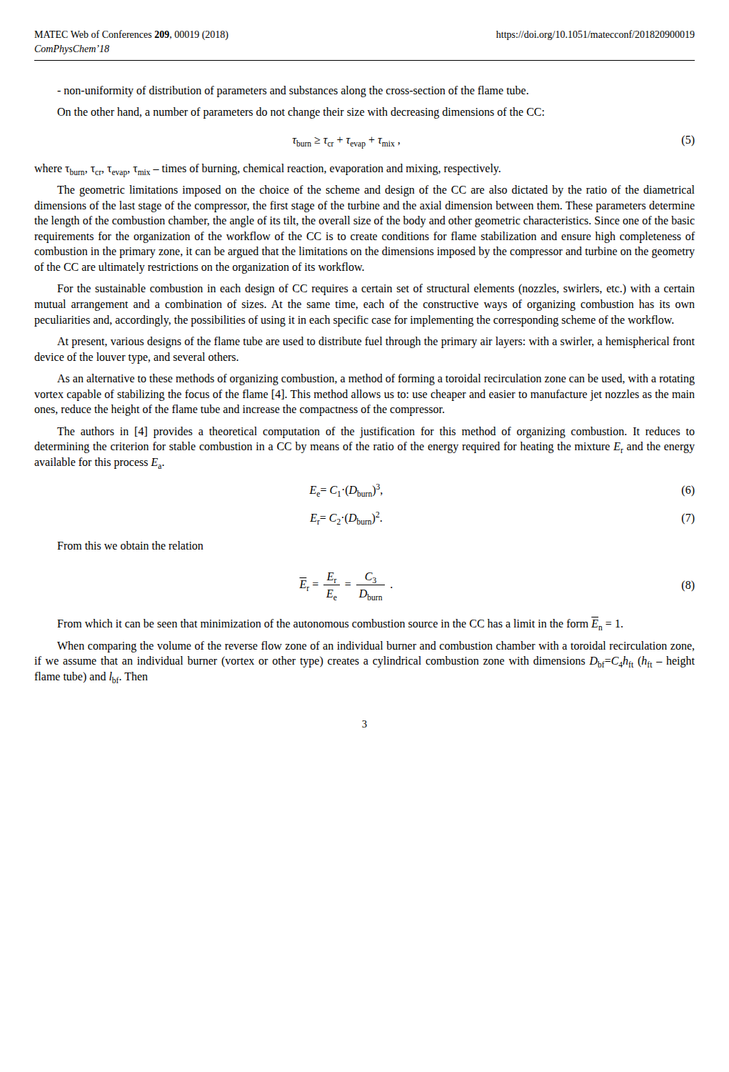MATEC Web of Conferences 209, 00019 (2018) https://doi.org/10.1051/matecconf/201820900019
ComPhysChem’18
- non-uniformity of distribution of parameters and substances along the cross-section of the flame tube.
On the other hand, a number of parameters do not change their size with decreasing dimensions of the CC:
τburn ≥ τcr + τevap + τmix , (5)
where τburn, τcr, τevap, τmix – times of burning, chemical reaction, evaporation and mixing, respectively.
The geometric limitations imposed on the choice of the scheme and design of the CC are also dictated by the ratio of the diametrical dimensions of the last stage of the compressor, the first stage of the turbine and the axial dimension between them. These parameters determine the length of the combustion chamber, the angle of its tilt, the overall size of the body and other geometric characteristics. Since one of the basic requirements for the organization of the workflow of the CC is to create conditions for flame stabilization and ensure high completeness of combustion in the primary zone, it can be argued that the limitations on the dimensions imposed by the compressor and turbine on the geometry of the CC are ultimately restrictions on the organization of its workflow.
For the sustainable combustion in each design of CC requires a certain set of structural elements (nozzles, swirlers, etc.) with a certain mutual arrangement and a combination of sizes. At the same time, each of the constructive ways of organizing combustion has its own peculiarities and, accordingly, the possibilities of using it in each specific case for implementing the corresponding scheme of the workflow.
At present, various designs of the flame tube are used to distribute fuel through the primary air layers: with a swirler, a hemispherical front device of the louver type, and several others.
As an alternative to these methods of organizing combustion, a method of forming a toroidal recirculation zone can be used, with a rotating vortex capable of stabilizing the focus of the flame [4]. This method allows us to: use cheaper and easier to manufacture jet nozzles as the main ones, reduce the height of the flame tube and increase the compactness of the compressor.
The authors in [4] provides a theoretical computation of the justification for this method of organizing combustion. It reduces to determining the criterion for stable combustion in a CC by means of the ratio of the energy required for heating the mixture Er and the energy available for this process Ea.
Ee= C1·(Dburn)3, (6)
Er= C2·(Dburn)2. (7)
From this we obtain the relation
Er = Er Ee = C3 Dburn . (8)
From which it can be seen that minimization of the autonomous combustion source in the CC has a limit in the form En = 1.
When comparing the volume of the reverse flow zone of an individual burner and combustion chamber with a toroidal recirculation zone, if we assume that an individual burner (vortex or other type) creates a cylindrical combustion zone with dimensions Dbf=C4hft (hft – height flame tube) and lbf. Then
3